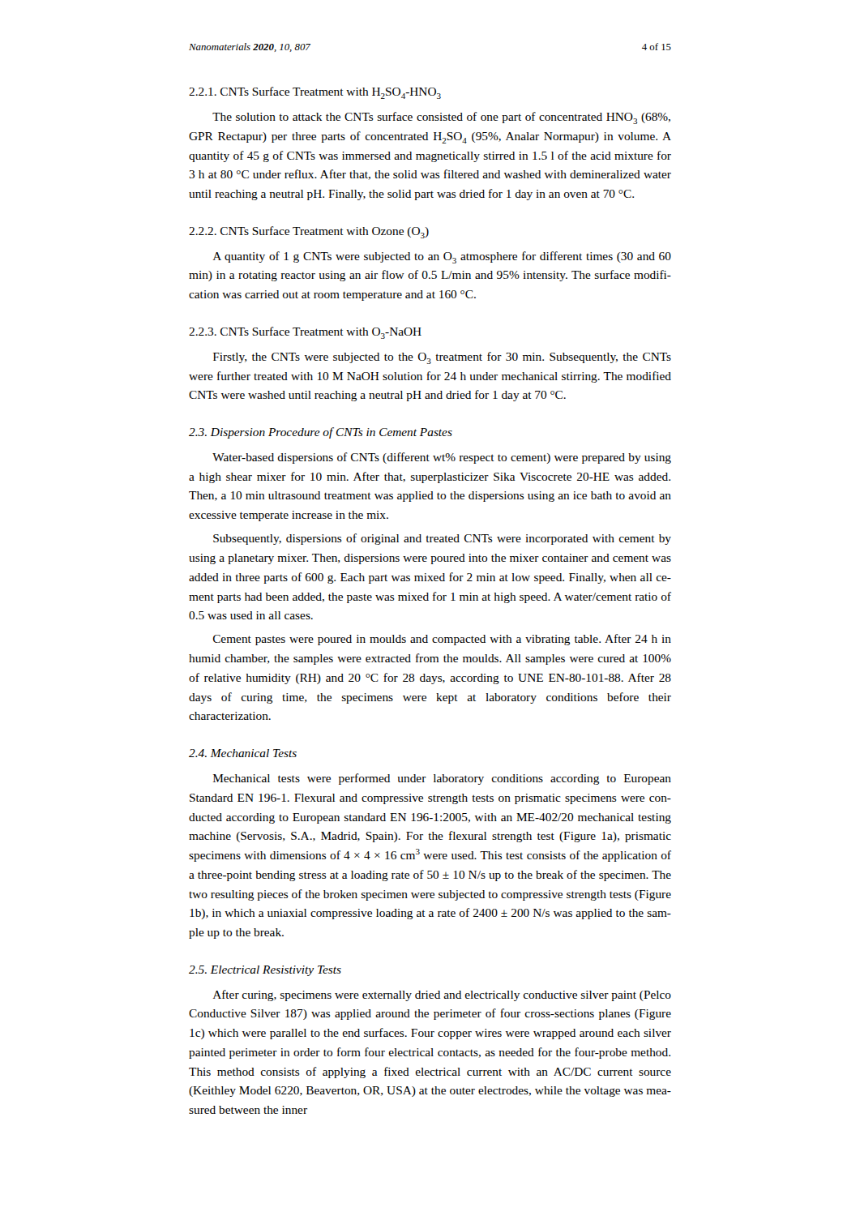Nanomaterials 2020, 10, 807 4 of 15
2.2.1. CNTs Surface Treatment with H2SO4-HNO3
The solution to attack the CNTs surface consisted of one part of concentrated HNO3 (68%, GPR Rectapur) per three parts of concentrated H2SO4 (95%, Analar Normapur) in volume. A quantity of 45 g of CNTs was immersed and magnetically stirred in 1.5 l of the acid mixture for 3 h at 80 °C under reflux. After that, the solid was filtered and washed with demineralized water until reaching a neutral pH. Finally, the solid part was dried for 1 day in an oven at 70 °C.
2.2.2. CNTs Surface Treatment with Ozone (O3)
A quantity of 1 g CNTs were subjected to an O3 atmosphere for different times (30 and 60 min) in a rotating reactor using an air flow of 0.5 L/min and 95% intensity. The surface modification was carried out at room temperature and at 160 °C.
2.2.3. CNTs Surface Treatment with O3-NaOH
Firstly, the CNTs were subjected to the O3 treatment for 30 min. Subsequently, the CNTs were further treated with 10 M NaOH solution for 24 h under mechanical stirring. The modified CNTs were washed until reaching a neutral pH and dried for 1 day at 70 °C.
2.3. Dispersion Procedure of CNTs in Cement Pastes
Water-based dispersions of CNTs (different wt% respect to cement) were prepared by using a high shear mixer for 10 min. After that, superplasticizer Sika Viscocrete 20-HE was added. Then, a 10 min ultrasound treatment was applied to the dispersions using an ice bath to avoid an excessive temperate increase in the mix.
Subsequently, dispersions of original and treated CNTs were incorporated with cement by using a planetary mixer. Then, dispersions were poured into the mixer container and cement was added in three parts of 600 g. Each part was mixed for 2 min at low speed. Finally, when all cement parts had been added, the paste was mixed for 1 min at high speed. A water/cement ratio of 0.5 was used in all cases.
Cement pastes were poured in moulds and compacted with a vibrating table. After 24 h in humid chamber, the samples were extracted from the moulds. All samples were cured at 100% of relative humidity (RH) and 20 °C for 28 days, according to UNE EN-80-101-88. After 28 days of curing time, the specimens were kept at laboratory conditions before their characterization.
2.4. Mechanical Tests
Mechanical tests were performed under laboratory conditions according to European Standard EN 196-1. Flexural and compressive strength tests on prismatic specimens were conducted according to European standard EN 196-1:2005, with an ME-402/20 mechanical testing machine (Servosis, S.A., Madrid, Spain). For the flexural strength test (Figure 1a), prismatic specimens with dimensions of 4 × 4 × 16 cm3 were used. This test consists of the application of a three-point bending stress at a loading rate of 50 ± 10 N/s up to the break of the specimen. The two resulting pieces of the broken specimen were subjected to compressive strength tests (Figure 1b), in which a uniaxial compressive loading at a rate of 2400 ± 200 N/s was applied to the sample up to the break.
2.5. Electrical Resistivity Tests
After curing, specimens were externally dried and electrically conductive silver paint (Pelco Conductive Silver 187) was applied around the perimeter of four cross-sections planes (Figure 1c) which were parallel to the end surfaces. Four copper wires were wrapped around each silver painted perimeter in order to form four electrical contacts, as needed for the four-probe method. This method consists of applying a fixed electrical current with an AC/DC current source (Keithley Model 6220, Beaverton, OR, USA) at the outer electrodes, while the voltage was measured between the inner